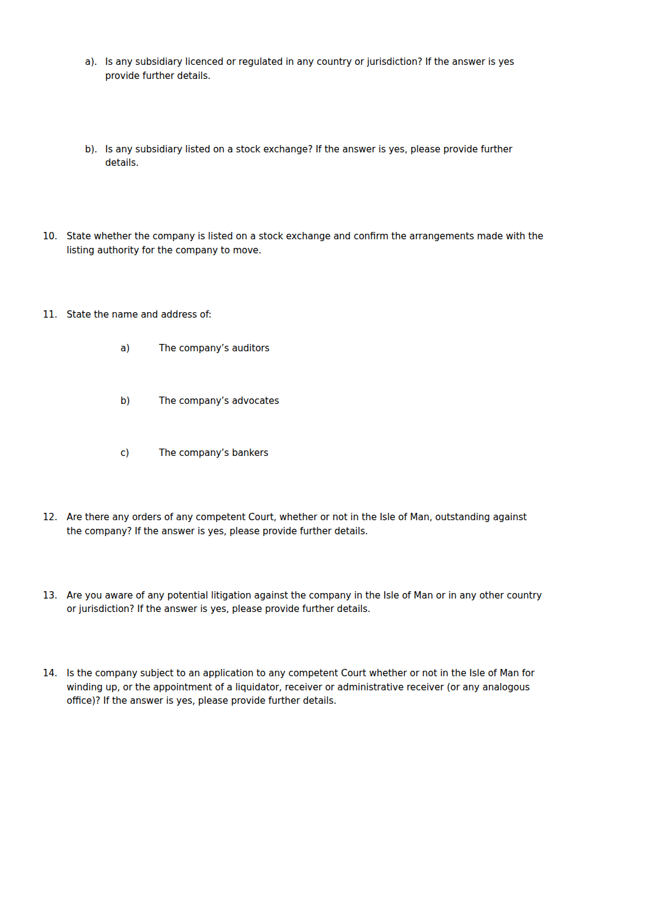a). Is any subsidiary licenced or regulated in any country or jurisdiction? If the answer is yes provide further details.
b). Is any subsidiary listed on a stock exchange? If the answer is yes, please provide further details.
10. State whether the company is listed on a stock exchange and confirm the arrangements made with the listing authority for the company to move.
11. State the name and address of:
a) The company’s auditors
b) The company’s advocates
c) The company’s bankers
12. Are there any orders of any competent Court, whether or not in the Isle of Man, outstanding against the company? If the answer is yes, please provide further details.
13. Are you aware of any potential litigation against the company in the Isle of Man or in any other country or jurisdiction? If the answer is yes, please provide further details.
14. Is the company subject to an application to any competent Court whether or not in the Isle of Man for winding up, or the appointment of a liquidator, receiver or administrative receiver (or any analogous office)? If the answer is yes, please provide further details.